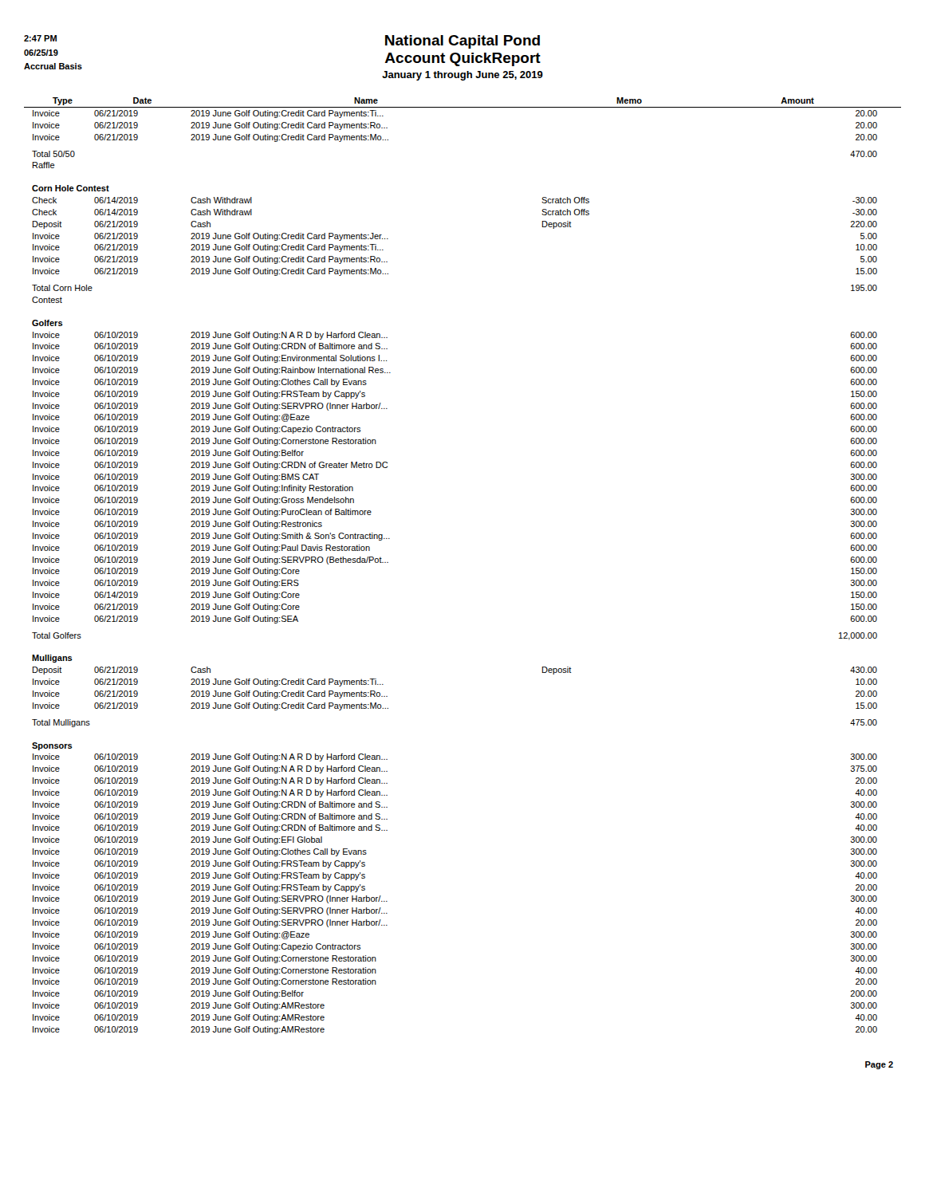2:47 PM
06/25/19
Accrual Basis
National Capital Pond
Account QuickReport
January 1 through June 25, 2019
| Type | Date | Name | Memo | Amount |
| --- | --- | --- | --- | --- |
| Invoice | 06/21/2019 | 2019 June Golf Outing:Credit Card Payments:Ti... | | 20.00 |
| Invoice | 06/21/2019 | 2019 June Golf Outing:Credit Card Payments:Ro... | | 20.00 |
| Invoice | 06/21/2019 | 2019 June Golf Outing:Credit Card Payments:Mo... | | 20.00 |
| Total 50/50 Raffle | | | | 470.00 |
| Corn Hole Contest |
| Check | 06/14/2019 | Cash Withdrawl | Scratch Offs | -30.00 |
| Check | 06/14/2019 | Cash Withdrawl | Scratch Offs | -30.00 |
| Deposit | 06/21/2019 | Cash | Deposit | 220.00 |
| Invoice | 06/21/2019 | 2019 June Golf Outing:Credit Card Payments:Jer... | | 5.00 |
| Invoice | 06/21/2019 | 2019 June Golf Outing:Credit Card Payments:Ti... | | 10.00 |
| Invoice | 06/21/2019 | 2019 June Golf Outing:Credit Card Payments:Ro... | | 5.00 |
| Invoice | 06/21/2019 | 2019 June Golf Outing:Credit Card Payments:Mo... | | 15.00 |
| Total Corn Hole Contest | | | | 195.00 |
| Golfers |
| Invoice | 06/10/2019 | 2019 June Golf Outing:N A R D by Harford Clean... | | 600.00 |
| Invoice | 06/10/2019 | 2019 June Golf Outing:CRDN of Baltimore and S... | | 600.00 |
| Invoice | 06/10/2019 | 2019 June Golf Outing:Environmental Solutions I... | | 600.00 |
| Invoice | 06/10/2019 | 2019 June Golf Outing:Rainbow International Res... | | 600.00 |
| Invoice | 06/10/2019 | 2019 June Golf Outing:Clothes Call by Evans | | 600.00 |
| Invoice | 06/10/2019 | 2019 June Golf Outing:FRSTeam by Cappy's | | 150.00 |
| Invoice | 06/10/2019 | 2019 June Golf Outing:SERVPRO (Inner Harbor/... | | 600.00 |
| Invoice | 06/10/2019 | 2019 June Golf Outing:@Eaze | | 600.00 |
| Invoice | 06/10/2019 | 2019 June Golf Outing:Capezio Contractors | | 600.00 |
| Invoice | 06/10/2019 | 2019 June Golf Outing:Cornerstone Restoration | | 600.00 |
| Invoice | 06/10/2019 | 2019 June Golf Outing:Belfor | | 600.00 |
| Invoice | 06/10/2019 | 2019 June Golf Outing:CRDN of Greater Metro DC | | 600.00 |
| Invoice | 06/10/2019 | 2019 June Golf Outing:BMS CAT | | 300.00 |
| Invoice | 06/10/2019 | 2019 June Golf Outing:Infinity Restoration | | 600.00 |
| Invoice | 06/10/2019 | 2019 June Golf Outing:Gross Mendelsohn | | 600.00 |
| Invoice | 06/10/2019 | 2019 June Golf Outing:PuroClean of Baltimore | | 300.00 |
| Invoice | 06/10/2019 | 2019 June Golf Outing:Restronics | | 300.00 |
| Invoice | 06/10/2019 | 2019 June Golf Outing:Smith & Son's Contracting... | | 600.00 |
| Invoice | 06/10/2019 | 2019 June Golf Outing:Paul Davis Restoration | | 600.00 |
| Invoice | 06/10/2019 | 2019 June Golf Outing:SERVPRO (Bethesda/Pot... | | 600.00 |
| Invoice | 06/10/2019 | 2019 June Golf Outing:Core | | 150.00 |
| Invoice | 06/10/2019 | 2019 June Golf Outing:ERS | | 300.00 |
| Invoice | 06/14/2019 | 2019 June Golf Outing:Core | | 150.00 |
| Invoice | 06/21/2019 | 2019 June Golf Outing:Core | | 150.00 |
| Invoice | 06/21/2019 | 2019 June Golf Outing:SEA | | 600.00 |
| Total Golfers | | | | 12,000.00 |
| Mulligans |
| Deposit | 06/21/2019 | Cash | Deposit | 430.00 |
| Invoice | 06/21/2019 | 2019 June Golf Outing:Credit Card Payments:Ti... | | 10.00 |
| Invoice | 06/21/2019 | 2019 June Golf Outing:Credit Card Payments:Ro... | | 20.00 |
| Invoice | 06/21/2019 | 2019 June Golf Outing:Credit Card Payments:Mo... | | 15.00 |
| Total Mulligans | | | | 475.00 |
| Sponsors |
| Invoice | 06/10/2019 | 2019 June Golf Outing:N A R D by Harford Clean... | | 300.00 |
| Invoice | 06/10/2019 | 2019 June Golf Outing:N A R D by Harford Clean... | | 375.00 |
| Invoice | 06/10/2019 | 2019 June Golf Outing:N A R D by Harford Clean... | | 20.00 |
| Invoice | 06/10/2019 | 2019 June Golf Outing:N A R D by Harford Clean... | | 40.00 |
| Invoice | 06/10/2019 | 2019 June Golf Outing:CRDN of Baltimore and S... | | 300.00 |
| Invoice | 06/10/2019 | 2019 June Golf Outing:CRDN of Baltimore and S... | | 40.00 |
| Invoice | 06/10/2019 | 2019 June Golf Outing:CRDN of Baltimore and S... | | 40.00 |
| Invoice | 06/10/2019 | 2019 June Golf Outing:EFI Global | | 300.00 |
| Invoice | 06/10/2019 | 2019 June Golf Outing:Clothes Call by Evans | | 300.00 |
| Invoice | 06/10/2019 | 2019 June Golf Outing:FRSTeam by Cappy's | | 300.00 |
| Invoice | 06/10/2019 | 2019 June Golf Outing:FRSTeam by Cappy's | | 40.00 |
| Invoice | 06/10/2019 | 2019 June Golf Outing:FRSTeam by Cappy's | | 20.00 |
| Invoice | 06/10/2019 | 2019 June Golf Outing:SERVPRO (Inner Harbor/... | | 300.00 |
| Invoice | 06/10/2019 | 2019 June Golf Outing:SERVPRO (Inner Harbor/... | | 40.00 |
| Invoice | 06/10/2019 | 2019 June Golf Outing:SERVPRO (Inner Harbor/... | | 20.00 |
| Invoice | 06/10/2019 | 2019 June Golf Outing:@Eaze | | 300.00 |
| Invoice | 06/10/2019 | 2019 June Golf Outing:Capezio Contractors | | 300.00 |
| Invoice | 06/10/2019 | 2019 June Golf Outing:Cornerstone Restoration | | 300.00 |
| Invoice | 06/10/2019 | 2019 June Golf Outing:Cornerstone Restoration | | 40.00 |
| Invoice | 06/10/2019 | 2019 June Golf Outing:Cornerstone Restoration | | 20.00 |
| Invoice | 06/10/2019 | 2019 June Golf Outing:Belfor | | 200.00 |
| Invoice | 06/10/2019 | 2019 June Golf Outing:AMRestore | | 300.00 |
| Invoice | 06/10/2019 | 2019 June Golf Outing:AMRestore | | 40.00 |
| Invoice | 06/10/2019 | 2019 June Golf Outing:AMRestore | | 20.00 |
Page 2